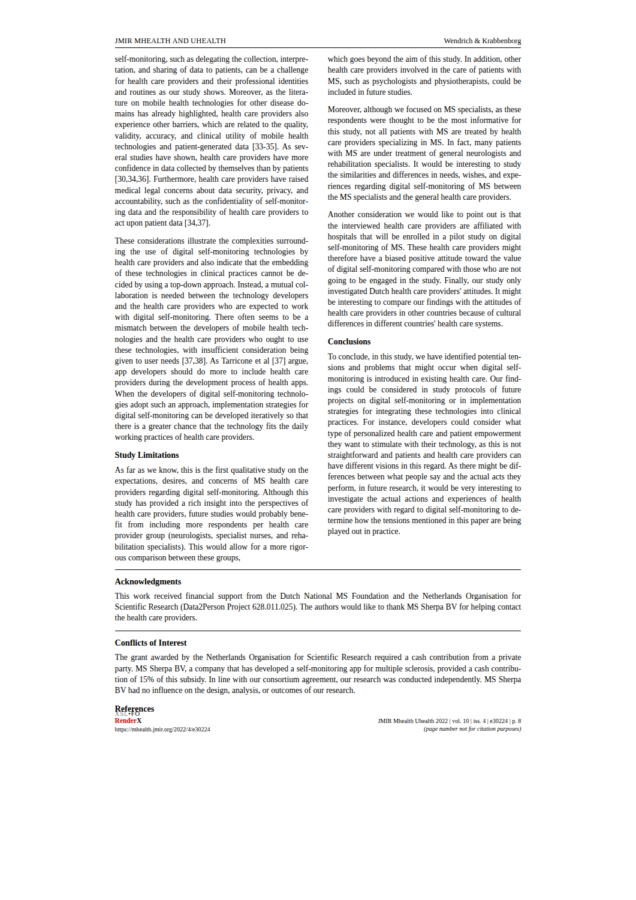JMIR MHEALTH AND UHEALTH
Wendrich & Krabbenborg
self-monitoring, such as delegating the collection, interpretation, and sharing of data to patients, can be a challenge for health care providers and their professional identities and routines as our study shows. Moreover, as the literature on mobile health technologies for other disease domains has already highlighted, health care providers also experience other barriers, which are related to the quality, validity, accuracy, and clinical utility of mobile health technologies and patient-generated data [33-35]. As several studies have shown, health care providers have more confidence in data collected by themselves than by patients [30,34,36]. Furthermore, health care providers have raised medical legal concerns about data security, privacy, and accountability, such as the confidentiality of self-monitoring data and the responsibility of health care providers to act upon patient data [34,37].
These considerations illustrate the complexities surrounding the use of digital self-monitoring technologies by health care providers and also indicate that the embedding of these technologies in clinical practices cannot be decided by using a top-down approach. Instead, a mutual collaboration is needed between the technology developers and the health care providers who are expected to work with digital self-monitoring. There often seems to be a mismatch between the developers of mobile health technologies and the health care providers who ought to use these technologies, with insufficient consideration being given to user needs [37,38]. As Tarricone et al [37] argue, app developers should do more to include health care providers during the development process of health apps. When the developers of digital self-monitoring technologies adopt such an approach, implementation strategies for digital self-monitoring can be developed iteratively so that there is a greater chance that the technology fits the daily working practices of health care providers.
Study Limitations
As far as we know, this is the first qualitative study on the expectations, desires, and concerns of MS health care providers regarding digital self-monitoring. Although this study has provided a rich insight into the perspectives of health care providers, future studies would probably benefit from including more respondents per health care provider group (neurologists, specialist nurses, and rehabilitation specialists). This would allow for a more rigorous comparison between these groups,
which goes beyond the aim of this study. In addition, other health care providers involved in the care of patients with MS, such as psychologists and physiotherapists, could be included in future studies.
Moreover, although we focused on MS specialists, as these respondents were thought to be the most informative for this study, not all patients with MS are treated by health care providers specializing in MS. In fact, many patients with MS are under treatment of general neurologists and rehabilitation specialists. It would be interesting to study the similarities and differences in needs, wishes, and experiences regarding digital self-monitoring of MS between the MS specialists and the general health care providers.
Another consideration we would like to point out is that the interviewed health care providers are affiliated with hospitals that will be enrolled in a pilot study on digital self-monitoring of MS. These health care providers might therefore have a biased positive attitude toward the value of digital self-monitoring compared with those who are not going to be engaged in the study. Finally, our study only investigated Dutch health care providers' attitudes. It might be interesting to compare our findings with the attitudes of health care providers in other countries because of cultural differences in different countries' health care systems.
Conclusions
To conclude, in this study, we have identified potential tensions and problems that might occur when digital self-monitoring is introduced in existing health care. Our findings could be considered in study protocols of future projects on digital self-monitoring or in implementation strategies for integrating these technologies into clinical practices. For instance, developers could consider what type of personalized health care and patient empowerment they want to stimulate with their technology, as this is not straightforward and patients and health care providers can have different visions in this regard. As there might be differences between what people say and the actual acts they perform, in future research, it would be very interesting to investigate the actual actions and experiences of health care providers with regard to digital self-monitoring to determine how the tensions mentioned in this paper are being played out in practice.
Acknowledgments
This work received financial support from the Dutch National MS Foundation and the Netherlands Organisation for Scientific Research (Data2Person Project 628.011.025). The authors would like to thank MS Sherpa BV for helping contact the health care providers.
Conflicts of Interest
The grant awarded by the Netherlands Organisation for Scientific Research required a cash contribution from a private party. MS Sherpa BV, a company that has developed a self-monitoring app for multiple sclerosis, provided a cash contribution of 15% of this subsidy. In line with our consortium agreement, our research was conducted independently. MS Sherpa BV had no influence on the design, analysis, or outcomes of our research.
References
XSL•FO
Render X
https://mhealth.jmir.org/2022/4/e30224
JMIR Mhealth Uhealth 2022 | vol. 10 | iss. 4 | e30224 | p. 8
(page number not for citation purposes)